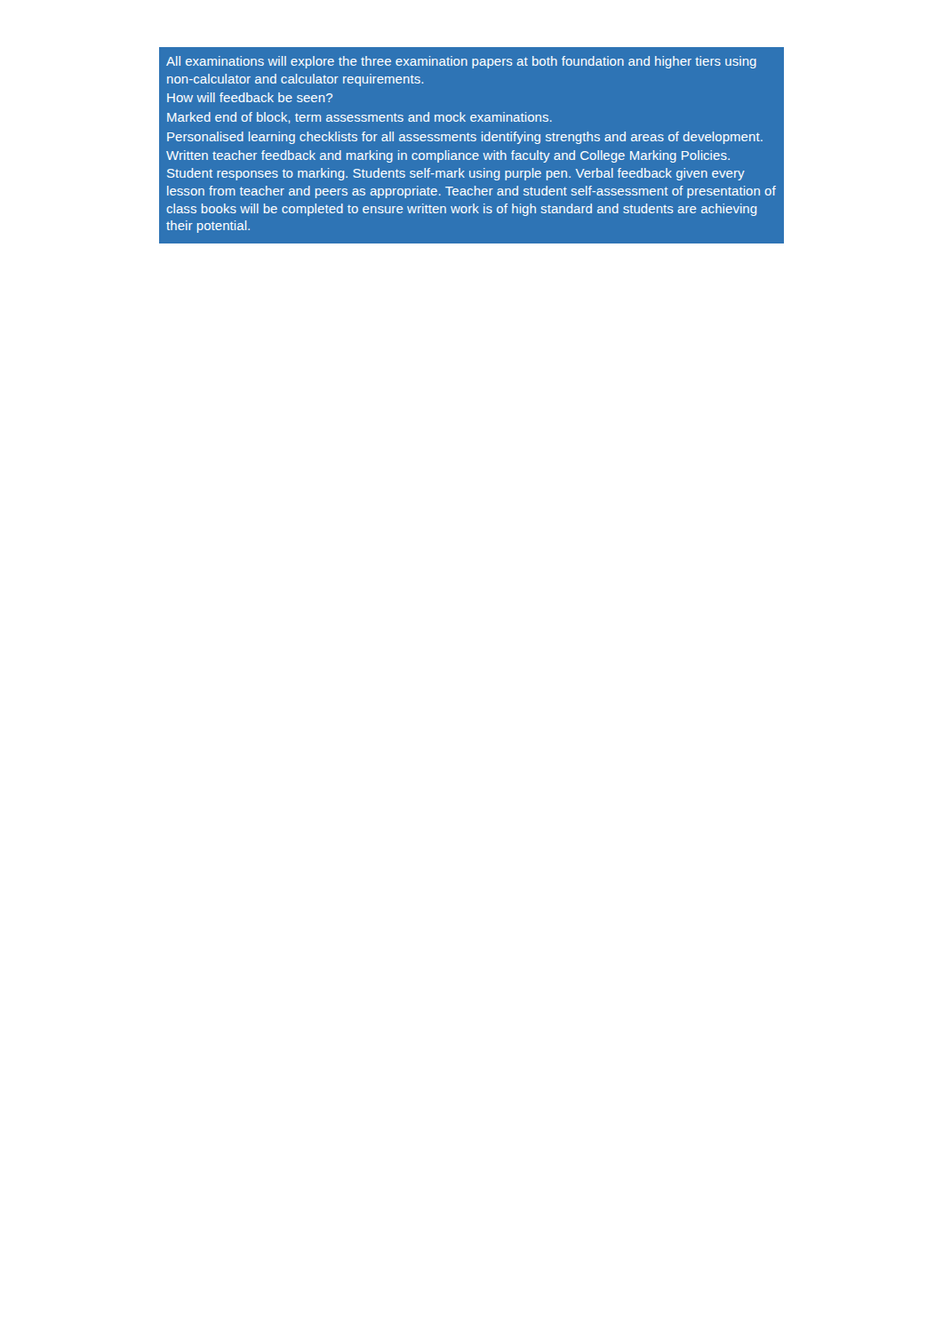All examinations will explore the three examination papers at both foundation and higher tiers using non-calculator and calculator requirements.
How will feedback be seen?
Marked end of block, term assessments and mock examinations.
Personalised learning checklists for all assessments identifying strengths and areas of development.
Written teacher feedback and marking in compliance with faculty and College Marking Policies. Student responses to marking. Students self-mark using purple pen. Verbal feedback given every lesson from teacher and peers as appropriate. Teacher and student self-assessment of presentation of class books will be completed to ensure written work is of high standard and students are achieving their potential.